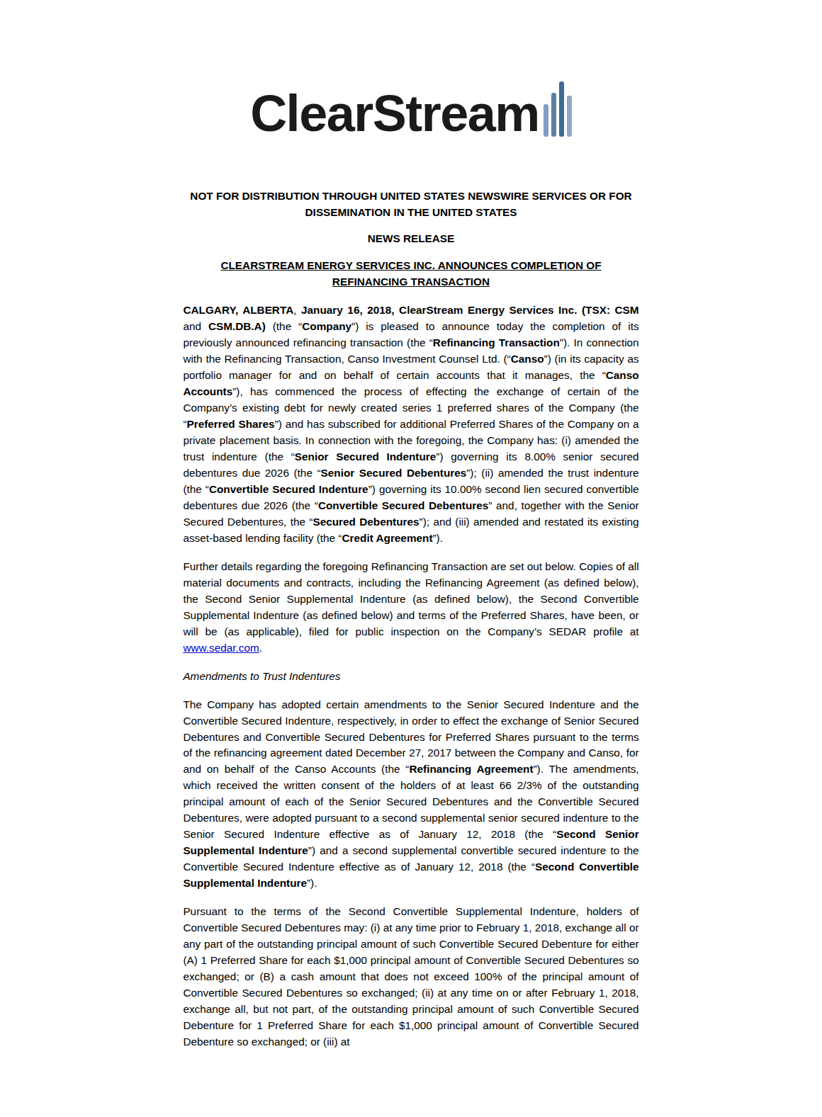ClearStream
NOT FOR DISTRIBUTION THROUGH UNITED STATES NEWSWIRE SERVICES OR FOR DISSEMINATION IN THE UNITED STATES
NEWS RELEASE
CLEARSTREAM ENERGY SERVICES INC. ANNOUNCES COMPLETION OF REFINANCING TRANSACTION
CALGARY, ALBERTA, January 16, 2018, ClearStream Energy Services Inc. (TSX: CSM and CSM.DB.A) (the “Company”) is pleased to announce today the completion of its previously announced refinancing transaction (the “Refinancing Transaction”). In connection with the Refinancing Transaction, Canso Investment Counsel Ltd. (“Canso”) (in its capacity as portfolio manager for and on behalf of certain accounts that it manages, the “Canso Accounts”), has commenced the process of effecting the exchange of certain of the Company’s existing debt for newly created series 1 preferred shares of the Company (the “Preferred Shares”) and has subscribed for additional Preferred Shares of the Company on a private placement basis. In connection with the foregoing, the Company has: (i) amended the trust indenture (the “Senior Secured Indenture”) governing its 8.00% senior secured debentures due 2026 (the “Senior Secured Debentures”); (ii) amended the trust indenture (the “Convertible Secured Indenture”) governing its 10.00% second lien secured convertible debentures due 2026 (the “Convertible Secured Debentures” and, together with the Senior Secured Debentures, the “Secured Debentures”); and (iii) amended and restated its existing asset-based lending facility (the “Credit Agreement”).
Further details regarding the foregoing Refinancing Transaction are set out below. Copies of all material documents and contracts, including the Refinancing Agreement (as defined below), the Second Senior Supplemental Indenture (as defined below), the Second Convertible Supplemental Indenture (as defined below) and terms of the Preferred Shares, have been, or will be (as applicable), filed for public inspection on the Company’s SEDAR profile at www.sedar.com.
Amendments to Trust Indentures
The Company has adopted certain amendments to the Senior Secured Indenture and the Convertible Secured Indenture, respectively, in order to effect the exchange of Senior Secured Debentures and Convertible Secured Debentures for Preferred Shares pursuant to the terms of the refinancing agreement dated December 27, 2017 between the Company and Canso, for and on behalf of the Canso Accounts (the “Refinancing Agreement”). The amendments, which received the written consent of the holders of at least 66 2/3% of the outstanding principal amount of each of the Senior Secured Debentures and the Convertible Secured Debentures, were adopted pursuant to a second supplemental senior secured indenture to the Senior Secured Indenture effective as of January 12, 2018 (the “Second Senior Supplemental Indenture”) and a second supplemental convertible secured indenture to the Convertible Secured Indenture effective as of January 12, 2018 (the “Second Convertible Supplemental Indenture”).
Pursuant to the terms of the Second Convertible Supplemental Indenture, holders of Convertible Secured Debentures may: (i) at any time prior to February 1, 2018, exchange all or any part of the outstanding principal amount of such Convertible Secured Debenture for either (A) 1 Preferred Share for each $1,000 principal amount of Convertible Secured Debentures so exchanged; or (B) a cash amount that does not exceed 100% of the principal amount of Convertible Secured Debentures so exchanged; (ii) at any time on or after February 1, 2018, exchange all, but not part, of the outstanding principal amount of such Convertible Secured Debenture for 1 Preferred Share for each $1,000 principal amount of Convertible Secured Debenture so exchanged; or (iii) at